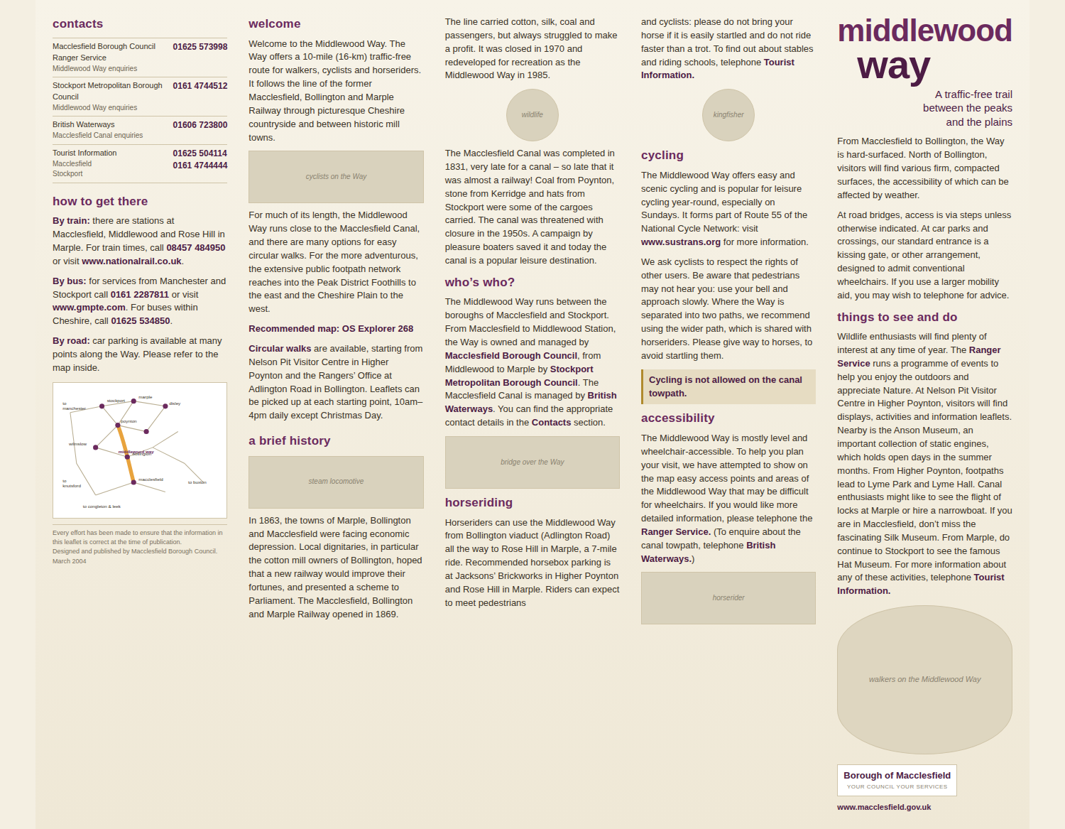contacts
Macclesfield Borough Council Ranger ServiceMiddlewood Way enquiries 01625 573998
Stockport Metropolitan Borough CouncilMiddlewood Way enquiries 0161 4744512
British WaterwaysMacclesfield Canal enquiries 01606 723800
Tourist InformationMacclesfield Stockport 01625 504114
0161 4744444
how to get there
By train: there are stations at Macclesfield, Middlewood and Rose Hill in Marple. For train times, call 08457 484950 or visit www.nationalrail.co.uk.
By bus: for services from Manchester and Stockport call 0161 2287811 or visit www.gmpte.com. For buses within Cheshire, call 01625 534850.
By road: car parking is available at many points along the Way. Please refer to the map inside.
tomanchester stockport marple disley poynton wilmslow bollington macclesfield toknutsford to buxton to congleton & leek middlewood way
Every effort has been made to ensure that the information in this leaflet is correct at the time of publication.
Designed and published by Macclesfield Borough Council. March 2004
welcome
Welcome to the Middlewood Way. The Way offers a 10-mile (16-km) traffic-free route for walkers, cyclists and horseriders. It follows the line of the former Macclesfield, Bollington and Marple Railway through picturesque Cheshire countryside and between historic mill towns.
cyclists on the Way
For much of its length, the Middlewood Way runs close to the Macclesfield Canal, and there are many options for easy circular walks. For the more adventurous, the extensive public footpath network reaches into the Peak District Foothills to the east and the Cheshire Plain to the west.
Recommended map: OS Explorer 268
Circular walks are available, starting from Nelson Pit Visitor Centre in Higher Poynton and the Rangers’ Office at Adlington Road in Bollington. Leaflets can be picked up at each starting point, 10am–4pm daily except Christmas Day.
a brief history
steam locomotive
In 1863, the towns of Marple, Bollington and Macclesfield were facing economic depression. Local dignitaries, in particular the cotton mill owners of Bollington, hoped that a new railway would improve their fortunes, and presented a scheme to Parliament. The Macclesfield, Bollington and Marple Railway opened in 1869.
The line carried cotton, silk, coal and passengers, but always struggled to make a profit. It was closed in 1970 and redeveloped for recreation as the Middlewood Way in 1985.
wildlife
The Macclesfield Canal was completed in 1831, very late for a canal – so late that it was almost a railway! Coal from Poynton, stone from Kerridge and hats from Stockport were some of the cargoes carried. The canal was threatened with closure in the 1950s. A campaign by pleasure boaters saved it and today the canal is a popular leisure destination.
who’s who?
The Middlewood Way runs between the boroughs of Macclesfield and Stockport. From Macclesfield to Middlewood Station, the Way is owned and managed by Macclesfield Borough Council, from Middlewood to Marple by Stockport Metropolitan Borough Council. The Macclesfield Canal is managed by British Waterways. You can find the appropriate contact details in the Contacts section.
bridge over the Way
horseriding
Horseriders can use the Middlewood Way from Bollington viaduct (Adlington Road) all the way to Rose Hill in Marple, a 7-mile ride. Recommended horsebox parking is at Jacksons’ Brickworks in Higher Poynton and Rose Hill in Marple. Riders can expect to meet pedestrians
and cyclists: please do not bring your horse if it is easily startled and do not ride faster than a trot. To find out about stables and riding schools, telephone Tourist Information.
kingfisher
cycling
The Middlewood Way offers easy and scenic cycling and is popular for leisure cycling year-round, especially on Sundays. It forms part of Route 55 of the National Cycle Network: visit www.sustrans.org for more information.
We ask cyclists to respect the rights of other users. Be aware that pedestrians may not hear you: use your bell and approach slowly. Where the Way is separated into two paths, we recommend using the wider path, which is shared with horseriders. Please give way to horses, to avoid startling them.
Cycling is not allowed on the canal towpath.
accessibility
The Middlewood Way is mostly level and wheelchair-accessible. To help you plan your visit, we have attempted to show on the map easy access points and areas of the Middlewood Way that may be difficult for wheelchairs. If you would like more detailed information, please telephone the Ranger Service. (To enquire about the canal towpath, telephone British Waterways.)
horserider
middlewoodway
A traffic-free trail
between the peaks
and the plains
From Macclesfield to Bollington, the Way is hard-surfaced. North of Bollington, visitors will find various firm, compacted surfaces, the accessibility of which can be affected by weather.
At road bridges, access is via steps unless otherwise indicated. At car parks and crossings, our standard entrance is a kissing gate, or other arrangement, designed to admit conventional wheelchairs. If you use a larger mobility aid, you may wish to telephone for advice.
things to see and do
Wildlife enthusiasts will find plenty of interest at any time of year. The Ranger Service runs a programme of events to help you enjoy the outdoors and appreciate Nature. At Nelson Pit Visitor Centre in Higher Poynton, visitors will find displays, activities and information leaflets. Nearby is the Anson Museum, an important collection of static engines, which holds open days in the summer months. From Higher Poynton, footpaths lead to Lyme Park and Lyme Hall. Canal enthusiasts might like to see the flight of locks at Marple or hire a narrowboat. If you are in Macclesfield, don’t miss the fascinating Silk Museum. From Marple, do continue to Stockport to see the famous Hat Museum. For more information about any of these activities, telephone Tourist Information.
walkers on the Middlewood Way
Borough of Macclesfield YOUR COUNCIL YOUR SERVICES
www.macclesfield.gov.uk